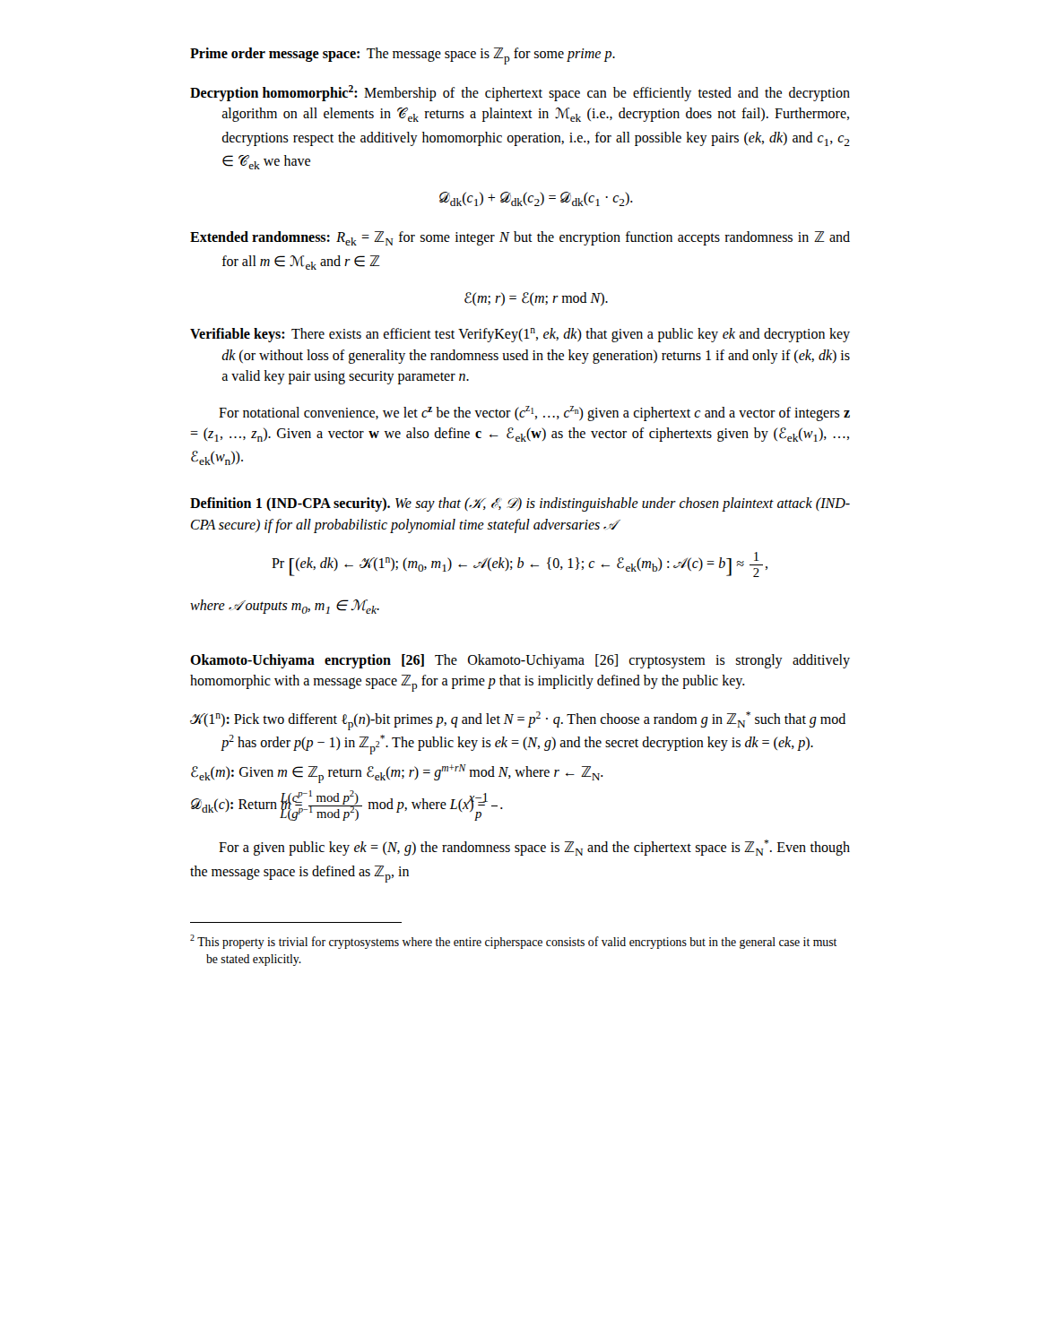Prime order message space:
The message space is ℤp for some prime p.
Decryption homomorphic2:
Membership of the ciphertext space can be efficiently tested and the decryption algorithm on all elements in 𝒞ek returns a plaintext in ℳek (i.e., decryption does not fail). Furthermore, decryptions respect the additively homomorphic operation, i.e., for all possible key pairs (ek, dk) and c1, c2 ∈ 𝒞ek we have
𝒟dk(c1) + 𝒟dk(c2) = 𝒟dk(c1 · c2).
Extended randomness:
Rek = ℤN for some integer N but the encryption function accepts randomness in ℤ and for all m ∈ ℳek and r ∈ ℤ
ℰ(m; r) = ℰ(m; r mod N).
Verifiable keys:
There exists an efficient test VerifyKey(1n, ek, dk) that given a public key ek and decryption key dk (or without loss of generality the randomness used in the key generation) returns 1 if and only if (ek, dk) is a valid key pair using security parameter n.
For notational convenience, we let cz be the vector (cz1, …, czn) given a ciphertext c and a vector of integers z = (z1, …, zn). Given a vector w we also define c ← ℰek(w) as the vector of ciphertexts given by (ℰek(w1), …, ℰek(wn)).
Definition 1 (IND-CPA security). We say that (𝒦, ℰ, 𝒟) is indistinguishable under chosen plaintext attack (IND-CPA secure) if for all probabilistic polynomial time stateful adversaries 𝒜
Pr [(ek, dk) ← 𝒦(1n); (m0, m1) ← 𝒜(ek); b ← {0, 1}; c ← ℰek(mb) : 𝒜(c) = b] ≈ 12,
where 𝒜 outputs m0, m1 ∈ ℳek.
Okamoto-Uchiyama encryption [26] The Okamoto-Uchiyama [26] cryptosystem is strongly additively homomorphic with a message space ℤp for a prime p that is implicitly defined by the public key.
𝒦(1n): Pick two different ℓp(n)-bit primes p, q and let N = p2 · q. Then choose a random g in ℤN* such that g mod p2 has order p(p − 1) in ℤp2*. The public key is ek = (N, g) and the secret decryption key is dk = (ek, p).
ℰek(m): Given m ∈ ℤp return ℰek(m; r) = gm+rN mod N, where r ← ℤN.
𝒟dk(c): Return m = L(cp−1 mod p2) L(gp−1 mod p2) mod p, where L(x) = x−1 p.
For a given public key ek = (N, g) the randomness space is ℤN and the ciphertext space is ℤN*. Even though the message space is defined as ℤp, in
2 This property is trivial for cryptosystems where the entire cipherspace consists of valid encryptions but in the general case it must be stated explicitly.